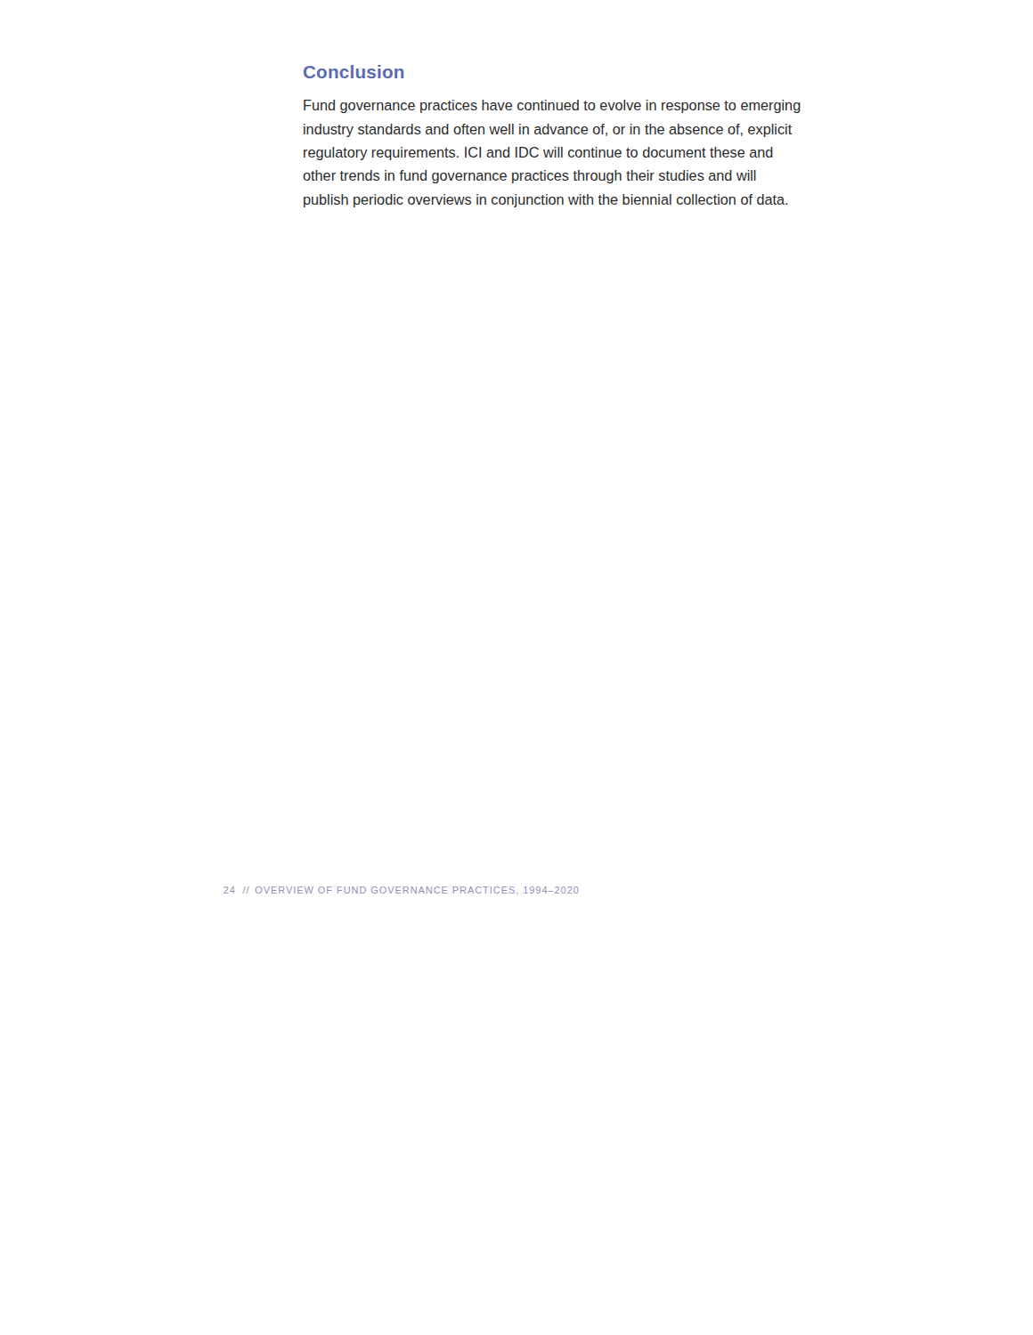Conclusion
Fund governance practices have continued to evolve in response to emerging industry standards and often well in advance of, or in the absence of, explicit regulatory requirements. ICI and IDC will continue to document these and other trends in fund governance practices through their studies and will publish periodic overviews in conjunction with the biennial collection of data.
24//Overview of Fund Governance Practices, 1994–2020